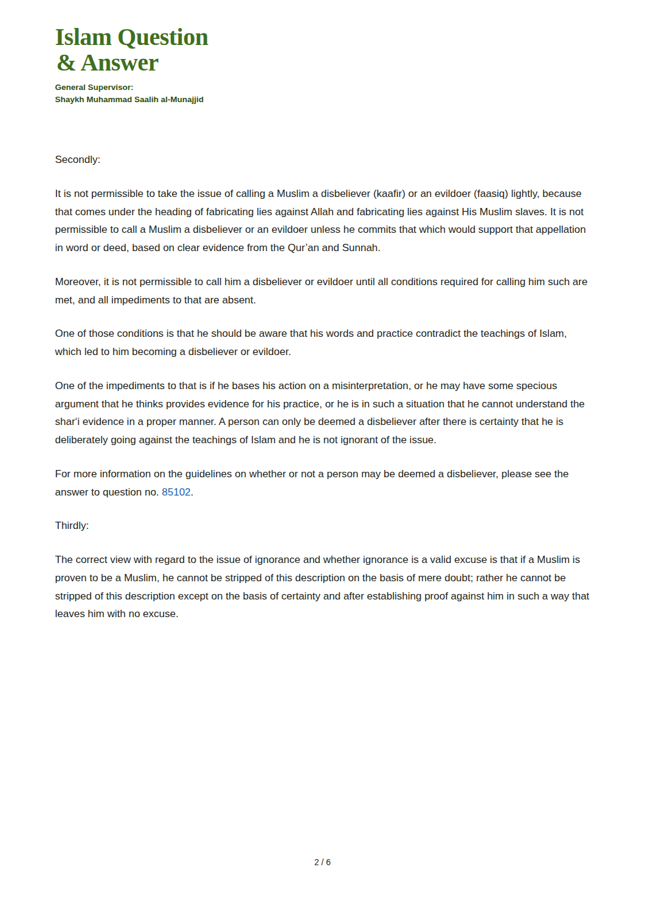Islam Question
& Answer
General Supervisor: Shaykh Muhammad Saalih al-Munajjid
Secondly:
It is not permissible to take the issue of calling a Muslim a disbeliever (kaafir) or an evildoer (faasiq) lightly, because that comes under the heading of fabricating lies against Allah and fabricating lies against His Muslim slaves. It is not permissible to call a Muslim a disbeliever or an evildoer unless he commits that which would support that appellation in word or deed, based on clear evidence from the Qur’an and Sunnah.
Moreover, it is not permissible to call him a disbeliever or evildoer until all conditions required for calling him such are met, and all impediments to that are absent.
One of those conditions is that he should be aware that his words and practice contradict the teachings of Islam, which led to him becoming a disbeliever or evildoer.
One of the impediments to that is if he bases his action on a misinterpretation, or he may have some specious argument that he thinks provides evidence for his practice, or he is in such a situation that he cannot understand the shar‘i evidence in a proper manner. A person can only be deemed a disbeliever after there is certainty that he is deliberately going against the teachings of Islam and he is not ignorant of the issue.
For more information on the guidelines on whether or not a person may be deemed a disbeliever, please see the answer to question no. 85102.
Thirdly:
The correct view with regard to the issue of ignorance and whether ignorance is a valid excuse is that if a Muslim is proven to be a Muslim, he cannot be stripped of this description on the basis of mere doubt; rather he cannot be stripped of this description except on the basis of certainty and after establishing proof against him in such a way that leaves him with no excuse.
2 / 6